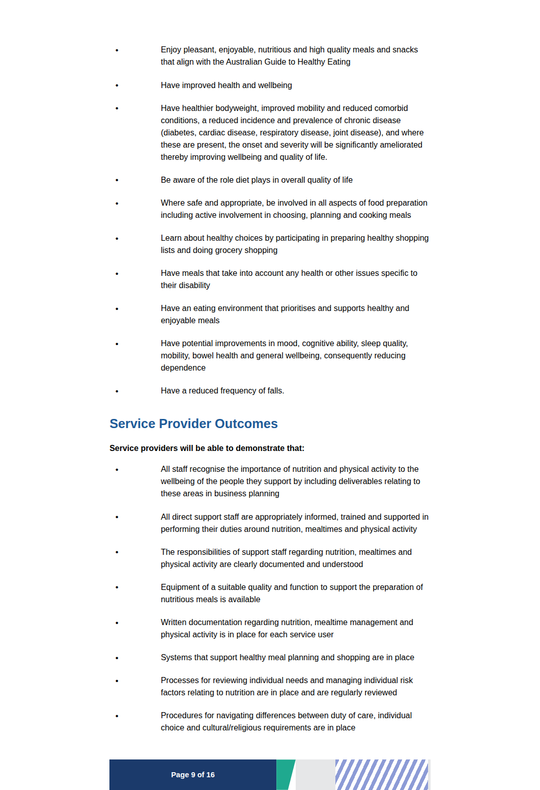Enjoy pleasant, enjoyable, nutritious and high quality meals and snacks that align with the Australian Guide to Healthy Eating
Have improved health and wellbeing
Have healthier bodyweight, improved mobility and reduced comorbid conditions, a reduced incidence and prevalence of chronic disease (diabetes, cardiac disease, respiratory disease, joint disease), and where these are present, the onset and severity will be significantly ameliorated thereby improving wellbeing and quality of life.
Be aware of the role diet plays in overall quality of life
Where safe and appropriate, be involved in all aspects of food preparation including active involvement in choosing, planning and cooking meals
Learn about healthy choices by participating in preparing healthy shopping lists and doing grocery shopping
Have meals that take into account any health or other issues specific to their disability
Have an eating environment that prioritises and supports healthy and enjoyable meals
Have potential improvements in mood, cognitive ability, sleep quality, mobility, bowel health and general wellbeing, consequently reducing dependence
Have a reduced frequency of falls.
Service Provider Outcomes
Service providers will be able to demonstrate that:
All staff recognise the importance of nutrition and physical activity to the wellbeing of the people they support by including deliverables relating to these areas in business planning
All direct support staff are appropriately informed, trained and supported in performing their duties around nutrition, mealtimes and physical activity
The responsibilities of support staff regarding nutrition, mealtimes and physical activity are clearly documented and understood
Equipment of a suitable quality and function to support the preparation of nutritious meals is available
Written documentation regarding nutrition, mealtime management and physical activity is in place for each service user
Systems that support healthy meal planning and shopping are in place
Processes for reviewing individual needs and managing individual risk factors relating to nutrition are in place and are regularly reviewed
Procedures for navigating differences between duty of care, individual choice and cultural/religious requirements are in place
Page 9 of 16